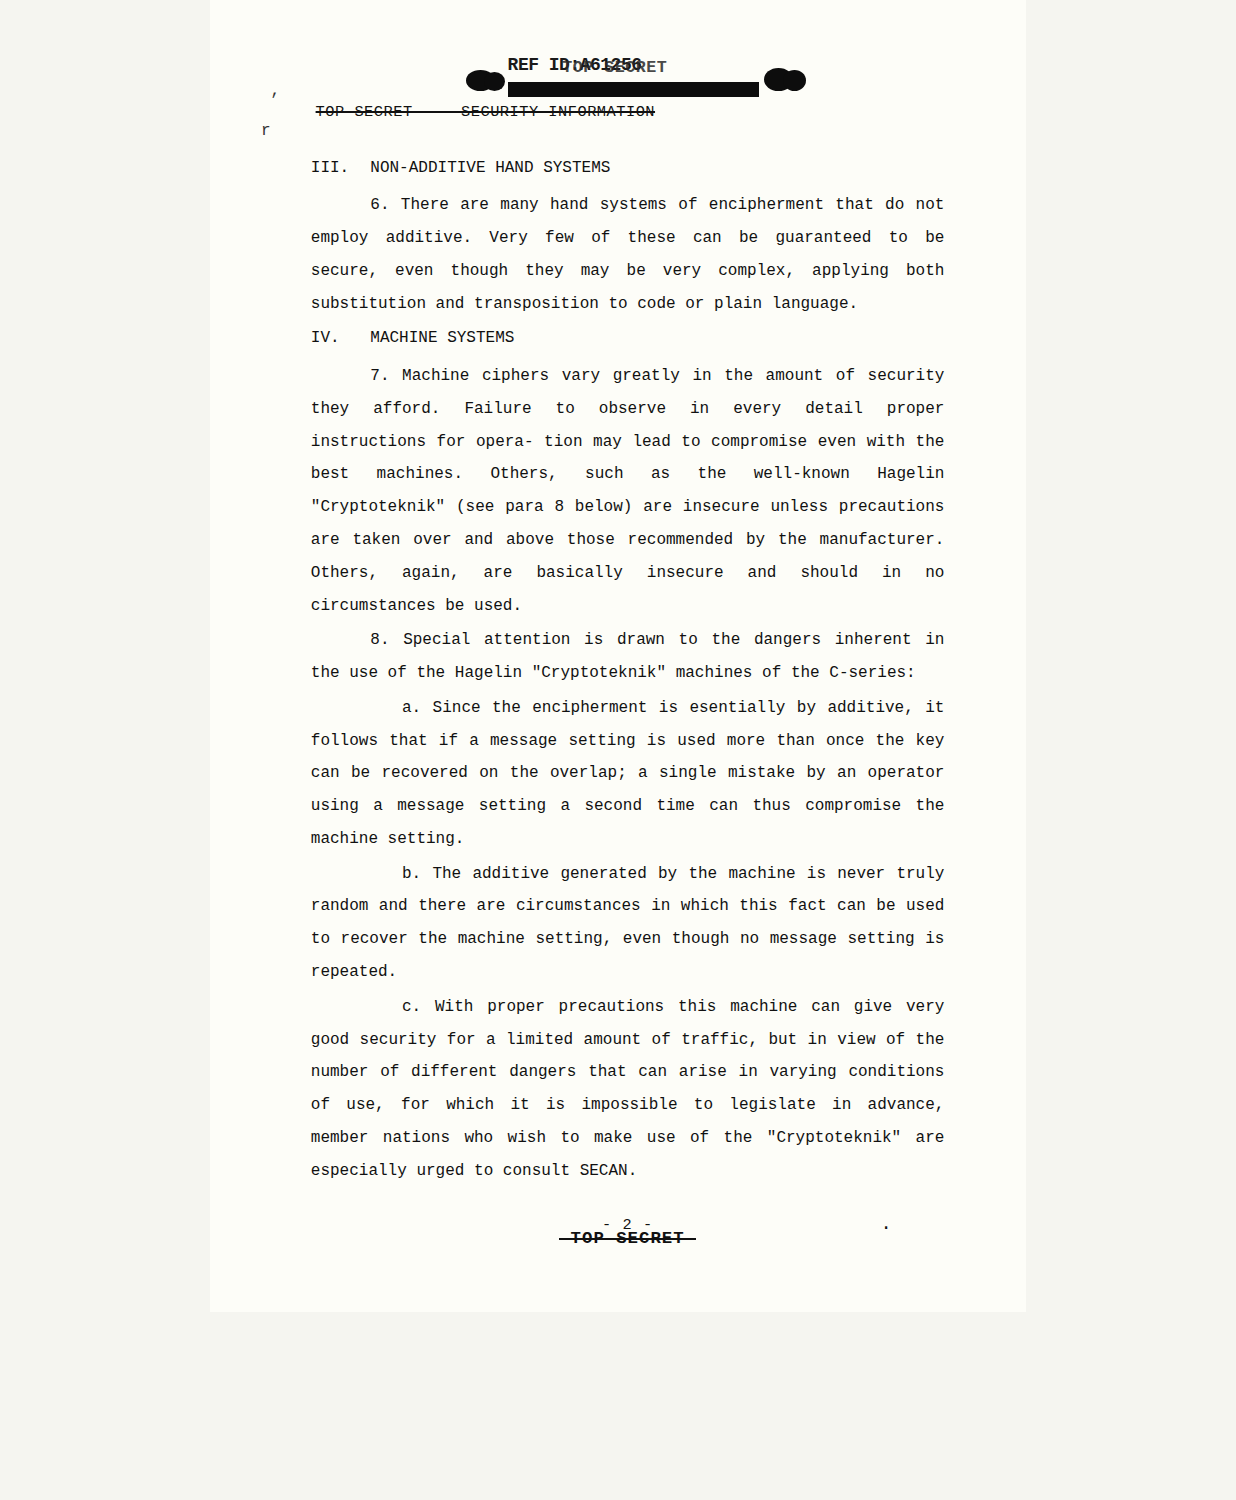, r REF ID:A61256 TOP SECRET TOP SECRET - SECURITY INFORMATION
III. NON-ADDITIVE HAND SYSTEMS
6. There are many hand systems of encipherment that do not employ additive. Very few of these can be guaranteed to be secure, even though they may be very complex, applying both substitution and transposition to code or plain language.
IV. MACHINE SYSTEMS
7. Machine ciphers vary greatly in the amount of security they afford. Failure to observe in every detail proper instructions for opera- tion may lead to compromise even with the best machines. Others, such as the well-known Hagelin "Cryptoteknik" (see para 8 below) are insecure unless precautions are taken over and above those recommended by the manufacturer. Others, again, are basically insecure and should in no circumstances be used.
8. Special attention is drawn to the dangers inherent in the use of the Hagelin "Cryptoteknik" machines of the C-series:
a. Since the encipherment is esentially by additive, it follows that if a message setting is used more than once the key can be recovered on the overlap; a single mistake by an operator using a message setting a second time can thus compromise the machine setting.
b. The additive generated by the machine is never truly random and there are circumstances in which this fact can be used to recover the machine setting, even though no message setting is repeated.
c. With proper precautions this machine can give very good security for a limited amount of traffic, but in view of the number of different dangers that can arise in varying conditions of use, for which it is impossible to legislate in advance, member nations who wish to make use of the "Cryptoteknik" are especially urged to consult SECAN.
- 2 - TOP SECRET .